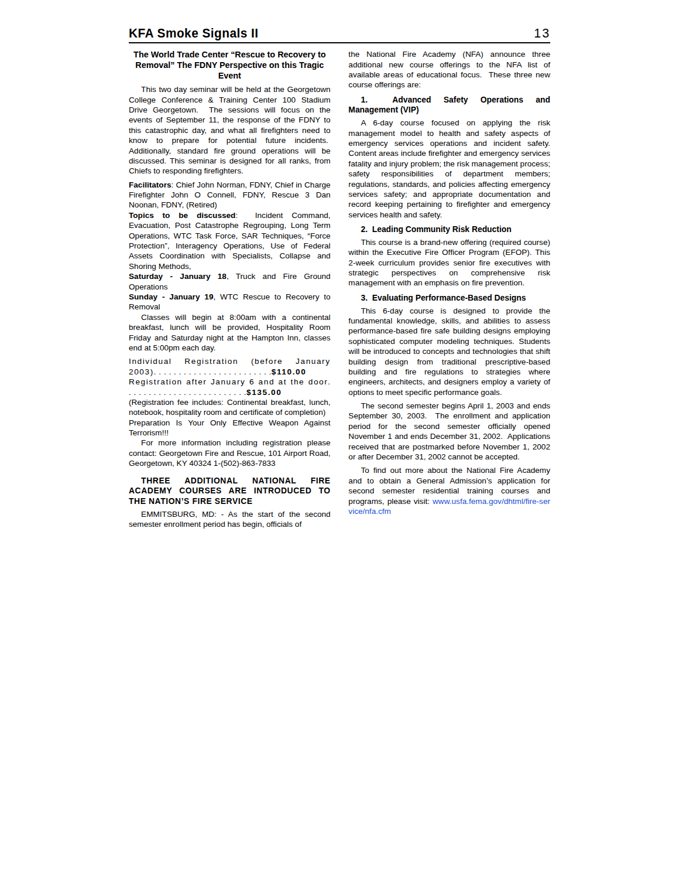KFA Smoke Signals II
13
The World Trade Center “Rescue to Recovery to Removal” The FDNY Perspective on this Tragic Event
This two day seminar will be held at the Georgetown College Conference & Training Center 100 Stadium Drive Georgetown. The sessions will focus on the events of September 11, the response of the FDNY to this catastrophic day, and what all firefighters need to know to prepare for potential future incidents. Additionally, standard fire ground operations will be discussed. This seminar is designed for all ranks, from Chiefs to responding firefighters.
Facilitators: Chief John Norman, FDNY, Chief in Charge Firefighter John O Connell, FDNY, Rescue 3 Dan Noonan, FDNY, (Retired)
Topics to be discussed: Incident Command, Evacuation, Post Catastrophe Regrouping, Long Term Operations, WTC Task Force, SAR Techniques, “Force Protection”, Interagency Operations, Use of Federal Assets Coordination with Specialists, Collapse and Shoring Methods,
Saturday - January 18, Truck and Fire Ground Operations
Sunday - January 19, WTC Rescue to Recovery to Removal
Classes will begin at 8:00am with a continental breakfast, lunch will be provided, Hospitality Room Friday and Saturday night at the Hampton Inn, classes end at 5:00pm each day.
Individual Registration (before January 2003). . . . . . . . . . . . . . . . . . . . . . . .$110.00
Registration after January 6 and at the door. . . . . . . . . . . . . . . . . . . . . . . . .$135.00
(Registration fee includes: Continental breakfast, lunch, notebook, hospitality room and certificate of completion)
Preparation Is Your Only Effective Weapon Against Terrorism!!!
For more information including registration please contact: Georgetown Fire and Rescue, 101 Airport Road, Georgetown, KY 40324 1-(502)-863-7833
THREE ADDITIONAL NATIONAL FIRE ACADEMY COURSES ARE INTRODUCED TO THE NATION’S FIRE SERVICE
EMMITSBURG, MD: - As the start of the second semester enrollment period has begin, officials of
the National Fire Academy (NFA) announce three additional new course offerings to the NFA list of available areas of educational focus. These three new course offerings are:
1. Advanced Safety Operations and Management (VIP)
A 6-day course focused on applying the risk management model to health and safety aspects of emergency services operations and incident safety. Content areas include firefighter and emergency services fatality and injury problem; the risk management process; safety responsibilities of department members; regulations, standards, and policies affecting emergency services safety; and appropriate documentation and record keeping pertaining to firefighter and emergency services health and safety.
2. Leading Community Risk Reduction
This course is a brand-new offering (required course) within the Executive Fire Officer Program (EFOP). This 2-week curriculum provides senior fire executives with strategic perspectives on comprehensive risk management with an emphasis on fire prevention.
3. Evaluating Performance-Based Designs
This 6-day course is designed to provide the fundamental knowledge, skills, and abilities to assess performance-based fire safe building designs employing sophisticated computer modeling techniques. Students will be introduced to concepts and technologies that shift building design from traditional prescriptive-based building and fire regulations to strategies where engineers, architects, and designers employ a variety of options to meet specific performance goals.
The second semester begins April 1, 2003 and ends September 30, 2003. The enrollment and application period for the second semester officially opened November 1 and ends December 31, 2002. Applications received that are postmarked before November 1, 2002 or after December 31, 2002 cannot be accepted.
To find out more about the National Fire Academy and to obtain a General Admission’s application for second semester residential training courses and programs, please visit: www.usfa.fema.gov/dhtml/fire-service/nfa.cfm